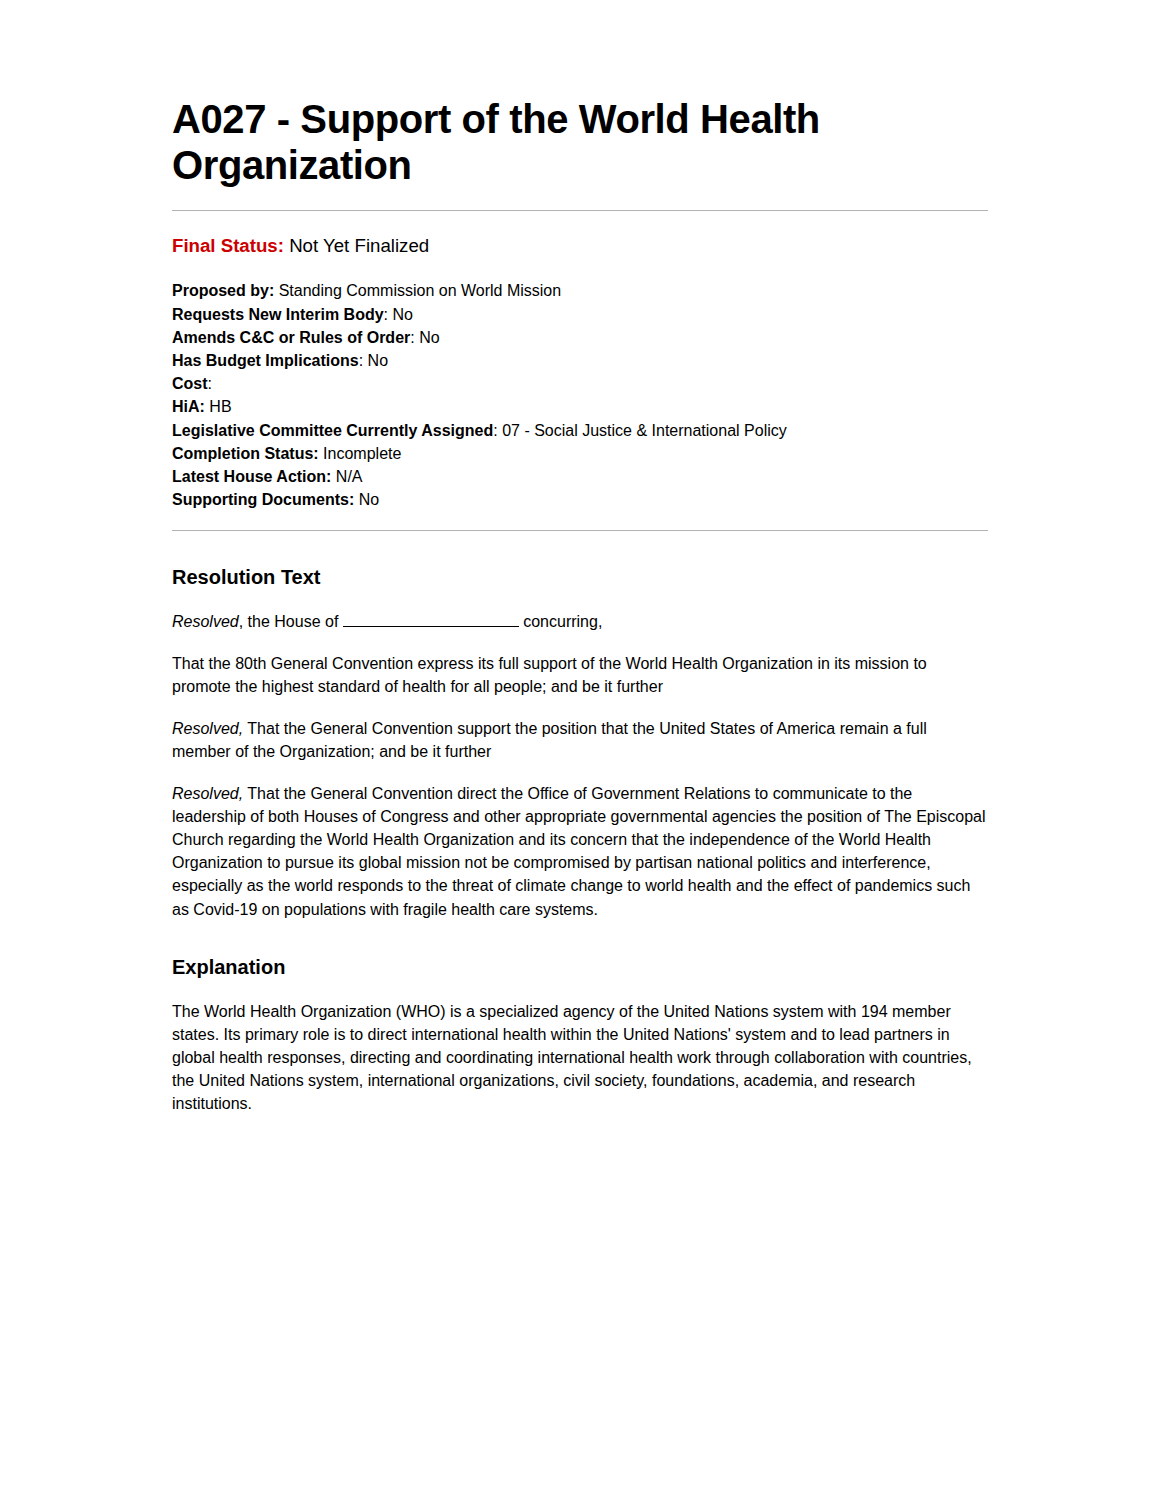A027 - Support of the World Health Organization
Final Status: Not Yet Finalized
Proposed by: Standing Commission on World Mission
Requests New Interim Body: No
Amends C&C or Rules of Order: No
Has Budget Implications: No
Cost:
HiA: HB
Legislative Committee Currently Assigned: 07 - Social Justice & International Policy
Completion Status: Incomplete
Latest House Action: N/A
Supporting Documents: No
Resolution Text
Resolved, the House of concurring,
That the 80th General Convention express its full support of the World Health Organization in its mission to promote the highest standard of health for all people; and be it further
Resolved, That the General Convention support the position that the United States of America remain a full member of the Organization; and be it further
Resolved, That the General Convention direct the Office of Government Relations to communicate to the leadership of both Houses of Congress and other appropriate governmental agencies the position of The Episcopal Church regarding the World Health Organization and its concern that the independence of the World Health Organization to pursue its global mission not be compromised by partisan national politics and interference, especially as the world responds to the threat of climate change to world health and the effect of pandemics such as Covid-19 on populations with fragile health care systems.
Explanation
The World Health Organization (WHO) is a specialized agency of the United Nations system with 194 member states. Its primary role is to direct international health within the United Nations' system and to lead partners in global health responses, directing and coordinating international health work through collaboration with countries, the United Nations system, international organizations, civil society, foundations, academia, and research institutions.